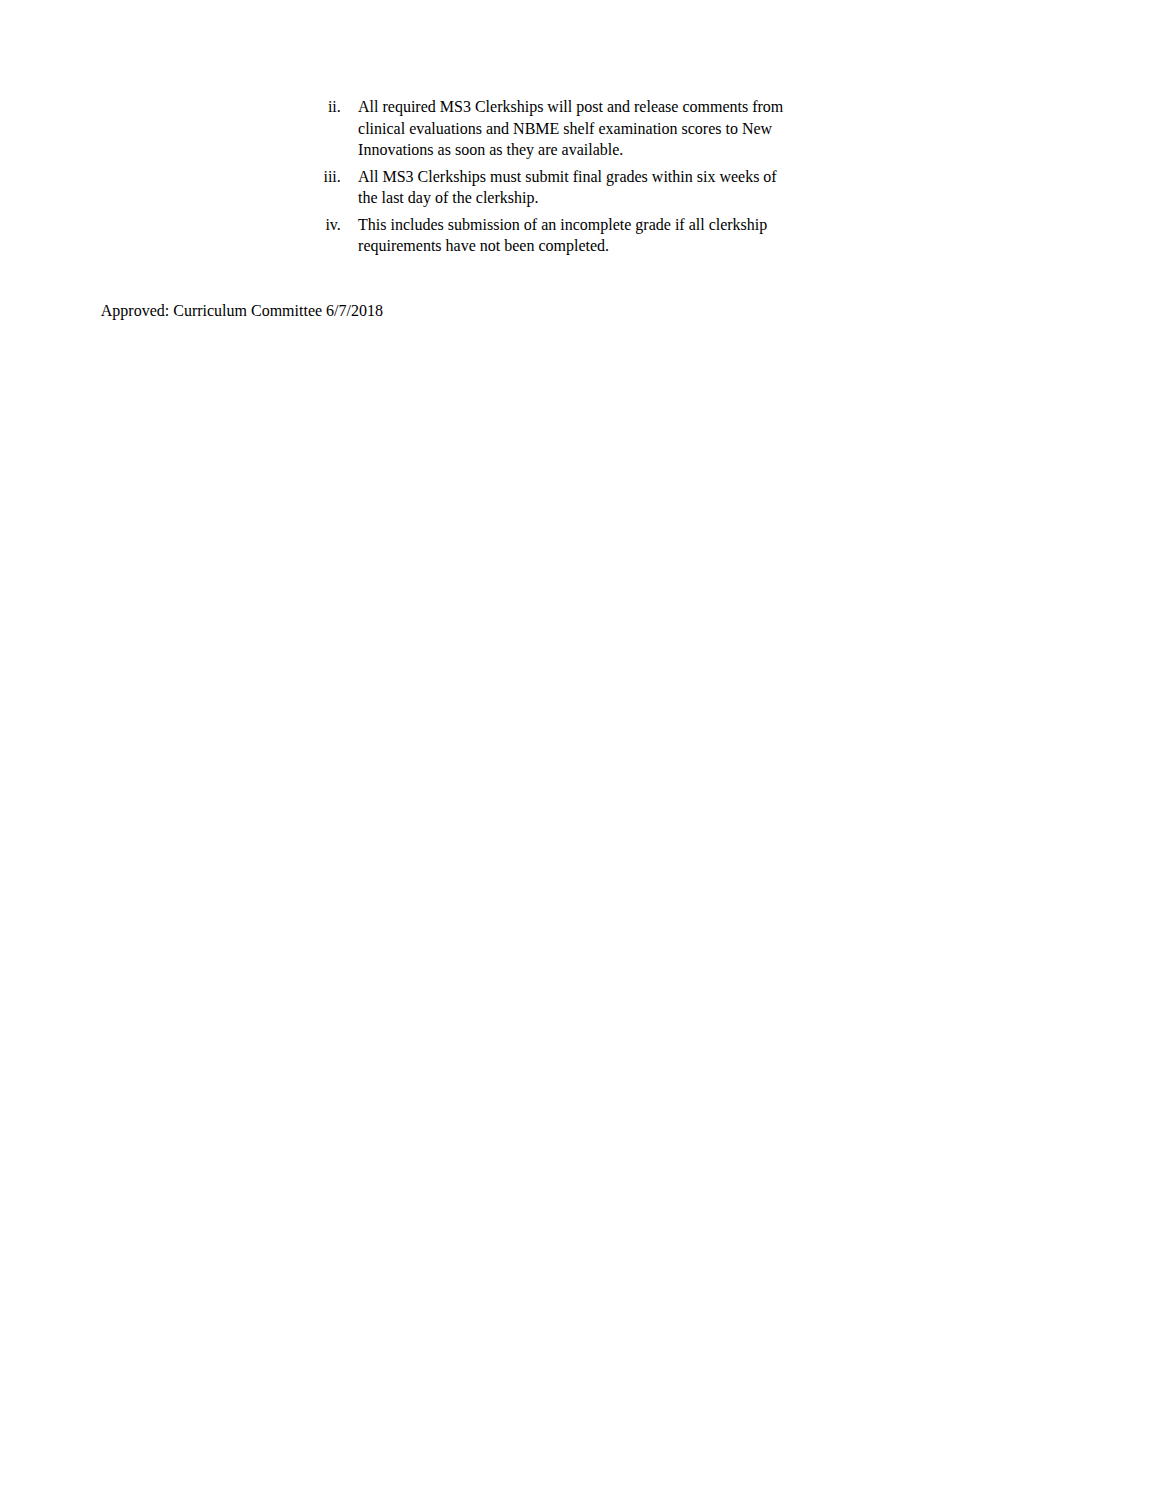ii. All required MS3 Clerkships will post and release comments from clinical evaluations and NBME shelf examination scores to New Innovations as soon as they are available.
iii. All MS3 Clerkships must submit final grades within six weeks of the last day of the clerkship.
iv. This includes submission of an incomplete grade if all clerkship requirements have not been completed.
Approved: Curriculum Committee 6/7/2018